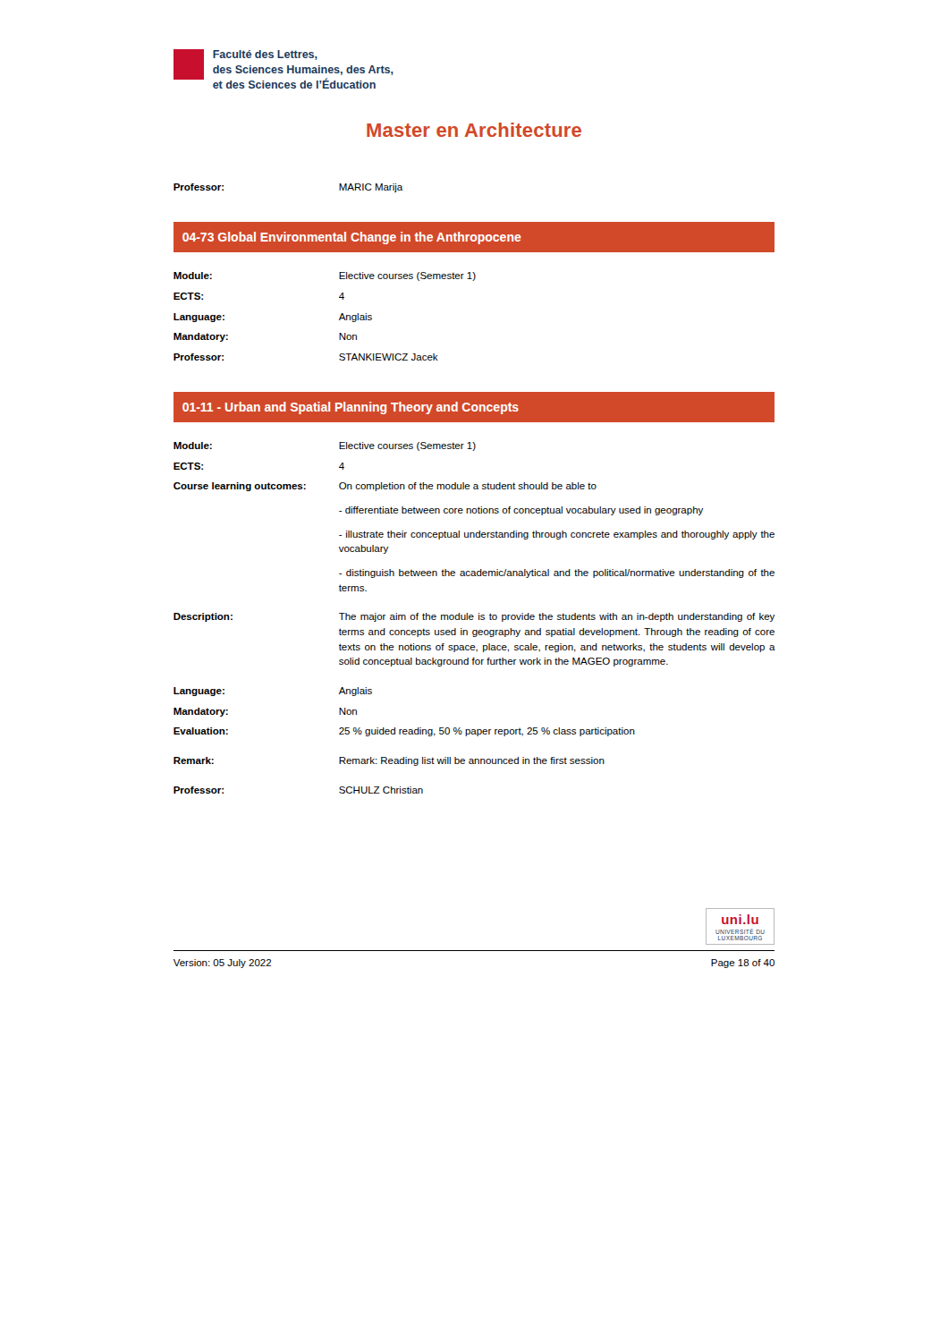Faculté des Lettres,
des Sciences Humaines, des Arts,
et des Sciences de l’Éducation
Master en Architecture
Professor:
MARIC Marija
04-73 Global Environmental Change in the Anthropocene
Module:
Elective courses (Semester 1)
ECTS:
4
Language:
Anglais
Mandatory:
Non
Professor:
STANKIEWICZ Jacek
01-11 - Urban and Spatial Planning Theory and Concepts
Module:
Elective courses (Semester 1)
ECTS:
4
Course learning outcomes:
On completion of the module a student should be able to
- differentiate between core notions of conceptual vocabulary used in geography
- illustrate their conceptual understanding through concrete examples and thoroughly apply the vocabulary
- distinguish between the academic/analytical and the political/normative understanding of the terms.
Description:
The major aim of the module is to provide the students with an in-depth understanding of key terms and concepts used in geography and spatial development. Through the reading of core texts on the notions of space, place, scale, region, and networks, the students will develop a solid conceptual background for further work in the MAGEO programme.
Language:
Anglais
Mandatory:
Non
Evaluation:
25 % guided reading, 50 % paper report, 25 % class participation
Remark:
Remark: Reading list will be announced in the first session
Professor:
SCHULZ Christian
uni.lu
UNIVERSITÉ DU
LUXEMBOURG
Version: 05 July 2022 Page 18 of 40